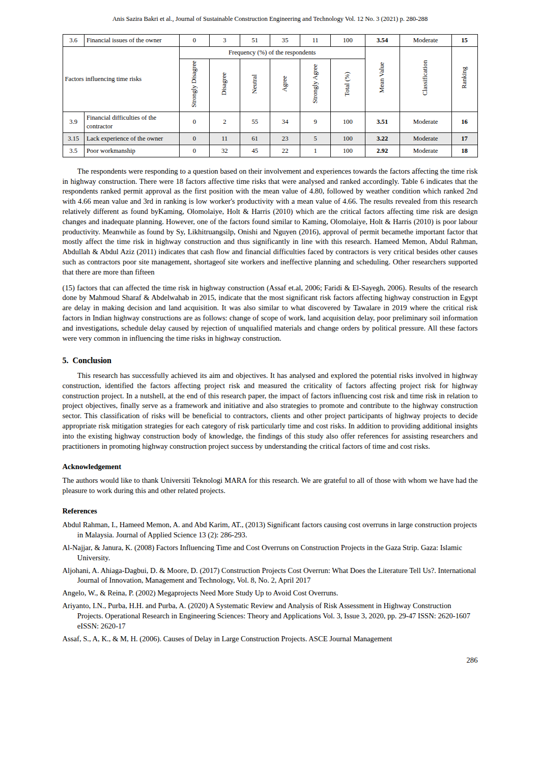Anis Sazira Bakri et al., Journal of Sustainable Construction Engineering and Technology Vol. 12 No. 3 (2021) p. 280-288
| 3.6 | Financial issues of the owner | 0 | 3 | 51 | 35 | 11 | 100 | 3.54 | Moderate | 15 |
| Factors influencing time risks | Frequency (%) of the respondents | Mean Value | Classification | Ranking |
| Strongly Disagree | Disagree | Neutral | Agree | Strongly Agree | Total (%) |
| 3.9 | Financial difficulties of the contractor | 0 | 2 | 55 | 34 | 9 | 100 | 3.51 | Moderate | 16 |
| 3.15 | Lack experience of the owner | 0 | 11 | 61 | 23 | 5 | 100 | 3.22 | Moderate | 17 |
| 3.5 | Poor workmanship | 0 | 32 | 45 | 22 | 1 | 100 | 2.92 | Moderate | 18 |
The respondents were responding to a question based on their involvement and experiences towards the factors affecting the time risk in highway construction. There were 18 factors affective time risks that were analysed and ranked accordingly. Table 6 indicates that the respondents ranked permit approval as the first position with the mean value of 4.80, followed by weather condition which ranked 2nd with 4.66 mean value and 3rd in ranking is low worker's productivity with a mean value of 4.66. The results revealed from this research relatively different as found byKaming, Olomolaiye, Holt & Harris (2010) which are the critical factors affecting time risk are design changes and inadequate planning. However, one of the factors found similar to Kaming, Olomolaiye, Holt & Harris (2010) is poor labour productivity. Meanwhile as found by Sy, Likhitruangsilp, Onishi and Nguyen (2016), approval of permit becamethe important factor that mostly affect the time risk in highway construction and thus significantly in line with this research. Hameed Memon, Abdul Rahman, Abdullah & Abdul Aziz (2011) indicates that cash flow and financial difficulties faced by contractors is very critical besides other causes such as contractors poor site management, shortageof site workers and ineffective planning and scheduling. Other researchers supported that there are more than fifteen
(15) factors that can affected the time risk in highway construction (Assaf et.al, 2006; Faridi & El-Sayegh, 2006). Results of the research done by Mahmoud Sharaf & Abdelwahab in 2015, indicate that the most significant risk factors affecting highway construction in Egypt are delay in making decision and land acquisition. It was also similar to what discovered by Tawalare in 2019 where the critical risk factors in Indian highway constructions are as follows: change of scope of work, land acquisition delay, poor preliminary soil information and investigations, schedule delay caused by rejection of unqualified materials and change orders by political pressure. All these factors were very common in influencing the time risks in highway construction.
5. Conclusion
This research has successfully achieved its aim and objectives. It has analysed and explored the potential risks involved in highway construction, identified the factors affecting project risk and measured the criticality of factors affecting project risk for highway construction project. In a nutshell, at the end of this research paper, the impact of factors influencing cost risk and time risk in relation to project objectives, finally serve as a framework and initiative and also strategies to promote and contribute to the highway construction sector. This classification of risks will be beneficial to contractors, clients and other project participants of highway projects to decide appropriate risk mitigation strategies for each category of risk particularly time and cost risks. In addition to providing additional insights into the existing highway construction body of knowledge, the findings of this study also offer references for assisting researchers and practitioners in promoting highway construction project success by understanding the critical factors of time and cost risks.
Acknowledgement
The authors would like to thank Universiti Teknologi MARA for this research. We are grateful to all of those with whom we have had the pleasure to work during this and other related projects.
References
Abdul Rahman, I., Hameed Memon, A. and Abd Karim, AT., (2013) Significant factors causing cost overruns in large construction projects in Malaysia. Journal of Applied Science 13 (2): 286-293.
Al-Najjar, & Janura, K. (2008) Factors Influencing Time and Cost Overruns on Construction Projects in the Gaza Strip. Gaza: Islamic University.
Aljohani, A. Ahiaga-Dagbui, D. & Moore, D. (2017) Construction Projects Cost Overrun: What Does the Literature Tell Us?. International Journal of Innovation, Management and Technology, Vol. 8, No. 2, April 2017
Angelo, W., & Reina, P. (2002) Megaprojects Need More Study Up to Avoid Cost Overruns.
Ariyanto, I.N., Purba, H.H. and Purba, A. (2020) A Systematic Review and Analysis of Risk Assessment in Highway Construction Projects. Operational Research in Engineering Sciences: Theory and Applications Vol. 3, Issue 3, 2020, pp. 29-47 ISSN: 2620-1607 eISSN: 2620-17
Assaf, S., A, K., & M, H. (2006). Causes of Delay in Large Construction Projects. ASCE Journal Management
286